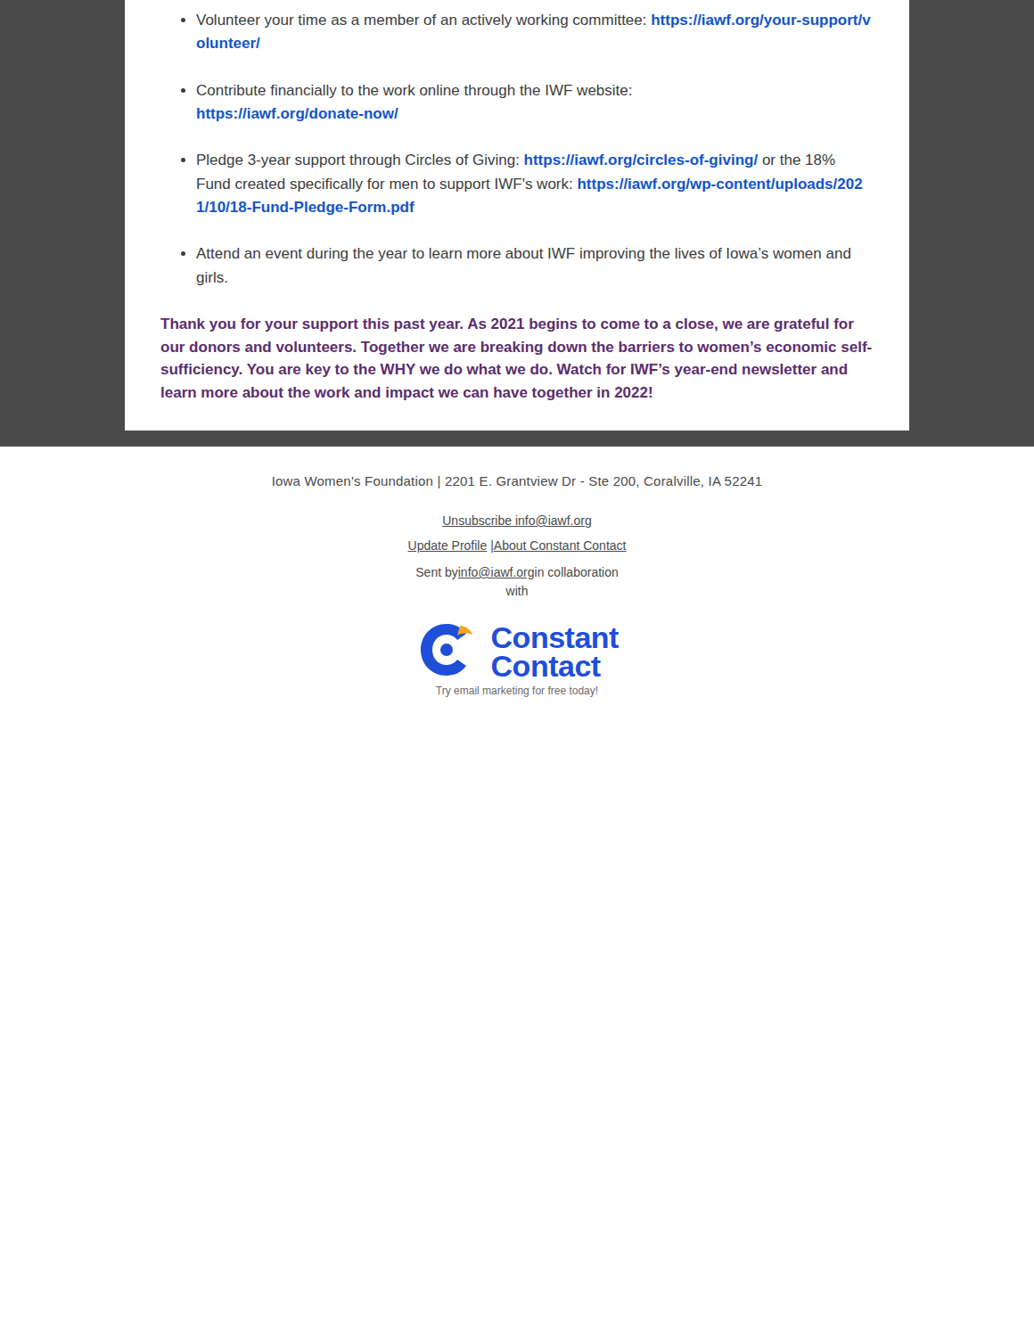Volunteer your time as a member of an actively working committee: https://iawf.org/your-support/volunteer/
Contribute financially to the work online through the IWF website:
https://iawf.org/donate-now/
Pledge 3-year support through Circles of Giving: https://iawf.org/circles-of-giving/ or the 18% Fund created specifically for men to support IWF's work: https://iawf.org/wp-content/uploads/2021/10/18-Fund-Pledge-Form.pdf
Attend an event during the year to learn more about IWF improving the lives of Iowa’s women and girls.
Thank you for your support this past year. As 2021 begins to come to a close, we are grateful for our donors and volunteers. Together we are breaking down the barriers to women’s economic self-sufficiency. You are key to the WHY we do what we do. Watch for IWF’s year-end newsletter and learn more about the work and impact we can have together in 2022!
Iowa Women's Foundation | 2201 E. Grantview Dr - Ste 200, Coralville, IA 52241
Unsubscribe info@iawf.org
Update Profile |About Constant Contact
Sent byinfo@iawf.orgin collaboration
with
Constant
Contact
Try email marketing for free today!